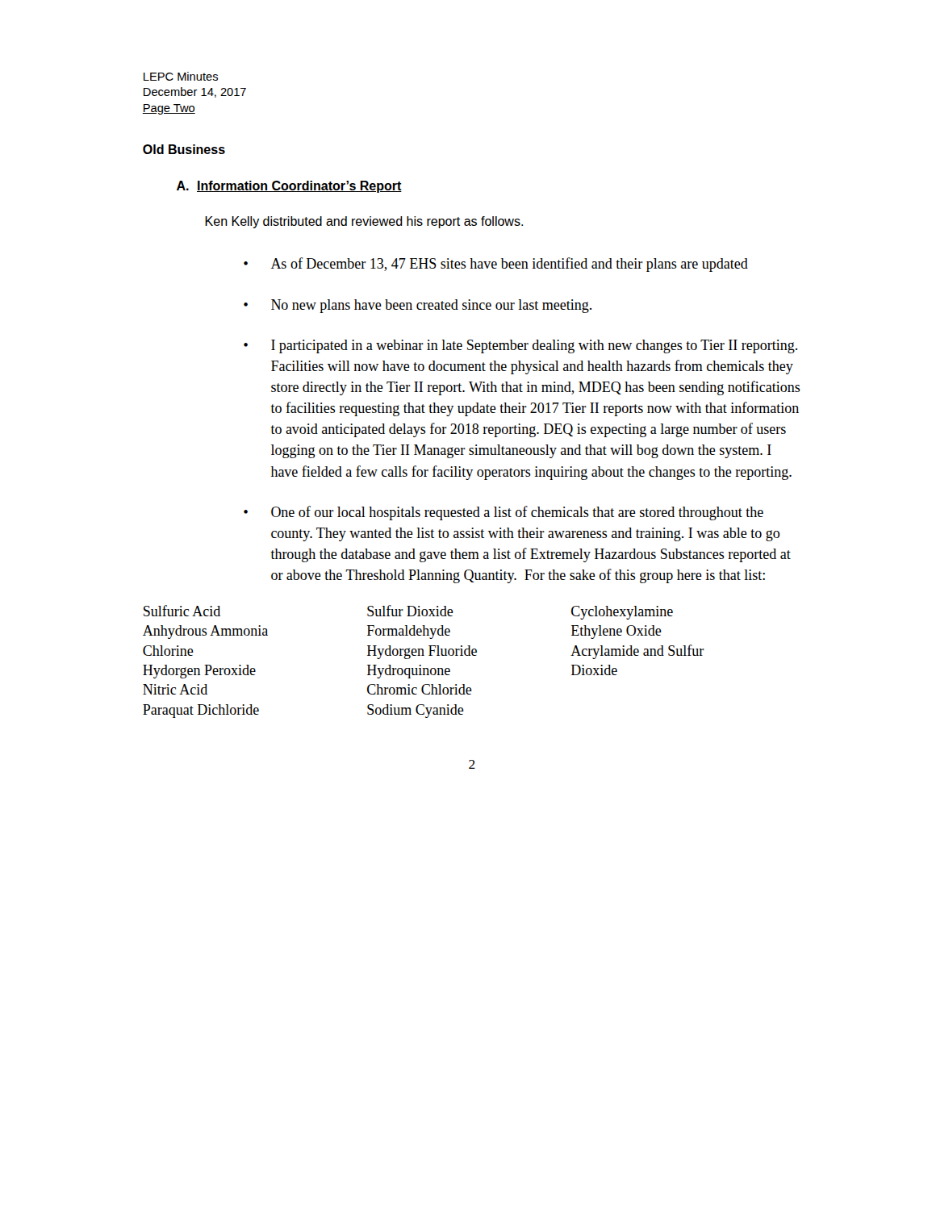LEPC Minutes
December 14, 2017
Page Two
Old Business
A. Information Coordinator’s Report
Ken Kelly distributed and reviewed his report as follows.
As of December 13, 47 EHS sites have been identified and their plans are updated
No new plans have been created since our last meeting.
I participated in a webinar in late September dealing with new changes to Tier II reporting. Facilities will now have to document the physical and health hazards from chemicals they store directly in the Tier II report. With that in mind, MDEQ has been sending notifications to facilities requesting that they update their 2017 Tier II reports now with that information to avoid anticipated delays for 2018 reporting. DEQ is expecting a large number of users logging on to the Tier II Manager simultaneously and that will bog down the system. I have fielded a few calls for facility operators inquiring about the changes to the reporting.
One of our local hospitals requested a list of chemicals that are stored throughout the county. They wanted the list to assist with their awareness and training. I was able to go through the database and gave them a list of Extremely Hazardous Substances reported at or above the Threshold Planning Quantity. For the sake of this group here is that list:
| Sulfuric Acid | Sulfur Dioxide | Cyclohexylamine |
| Anhydrous Ammonia | Formaldehyde | Ethylene Oxide |
| Chlorine | Hydorgen Fluoride | Acrylamide and Sulfur |
| Hydorgen Peroxide | Hydroquinone | Dioxide |
| Nitric Acid | Chromic Chloride | |
| Paraquat Dichloride | Sodium Cyanide | |
2